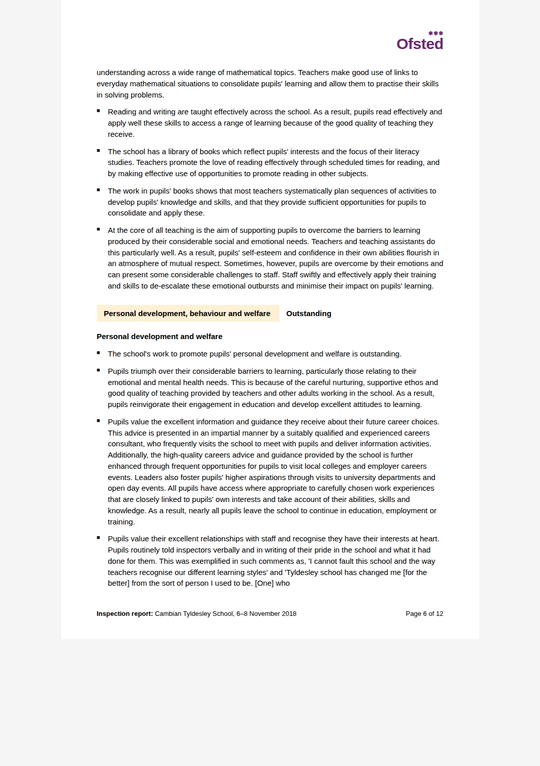✱✱✱
Ofsted
understanding across a wide range of mathematical topics. Teachers make good use of links to everyday mathematical situations to consolidate pupils' learning and allow them to practise their skills in solving problems.
Reading and writing are taught effectively across the school. As a result, pupils read effectively and apply well these skills to access a range of learning because of the good quality of teaching they receive.
The school has a library of books which reflect pupils' interests and the focus of their literacy studies. Teachers promote the love of reading effectively through scheduled times for reading, and by making effective use of opportunities to promote reading in other subjects.
The work in pupils' books shows that most teachers systematically plan sequences of activities to develop pupils' knowledge and skills, and that they provide sufficient opportunities for pupils to consolidate and apply these.
At the core of all teaching is the aim of supporting pupils to overcome the barriers to learning produced by their considerable social and emotional needs. Teachers and teaching assistants do this particularly well. As a result, pupils' self-esteem and confidence in their own abilities flourish in an atmosphere of mutual respect. Sometimes, however, pupils are overcome by their emotions and can present some considerable challenges to staff. Staff swiftly and effectively apply their training and skills to de-escalate these emotional outbursts and minimise their impact on pupils' learning.
Personal development, behaviour and welfare
Outstanding
Personal development and welfare
The school's work to promote pupils' personal development and welfare is outstanding.
Pupils triumph over their considerable barriers to learning, particularly those relating to their emotional and mental health needs. This is because of the careful nurturing, supportive ethos and good quality of teaching provided by teachers and other adults working in the school. As a result, pupils reinvigorate their engagement in education and develop excellent attitudes to learning.
Pupils value the excellent information and guidance they receive about their future career choices. This advice is presented in an impartial manner by a suitably qualified and experienced careers consultant, who frequently visits the school to meet with pupils and deliver information activities. Additionally, the high-quality careers advice and guidance provided by the school is further enhanced through frequent opportunities for pupils to visit local colleges and employer careers events. Leaders also foster pupils' higher aspirations through visits to university departments and open day events. All pupils have access where appropriate to carefully chosen work experiences that are closely linked to pupils' own interests and take account of their abilities, skills and knowledge. As a result, nearly all pupils leave the school to continue in education, employment or training.
Pupils value their excellent relationships with staff and recognise they have their interests at heart. Pupils routinely told inspectors verbally and in writing of their pride in the school and what it had done for them. This was exemplified in such comments as, 'I cannot fault this school and the way teachers recognise our different learning styles' and 'Tyldesley school has changed me [for the better] from the sort of person I used to be. [One] who
Inspection report: Cambian Tyldesley School, 6–8 November 2018
Page 6 of 12